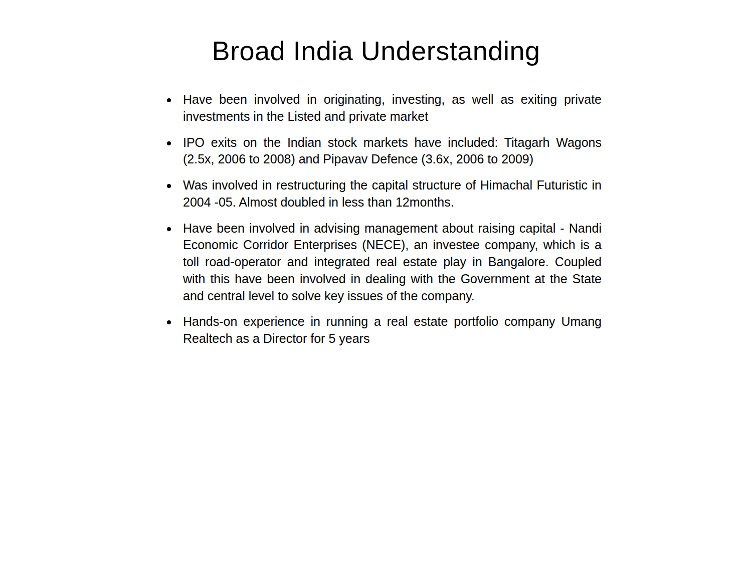Broad India Understanding
Have been involved in originating, investing, as well as exiting private investments in the Listed and private market
IPO exits on the Indian stock markets have included: Titagarh Wagons (2.5x, 2006 to 2008) and Pipavav Defence (3.6x, 2006 to 2009)
Was involved in restructuring the capital structure of Himachal Futuristic in 2004 -05. Almost doubled in less than 12months.
Have been involved in advising management about raising capital - Nandi Economic Corridor Enterprises (NECE), an investee company, which is a toll road-operator and integrated real estate play in Bangalore. Coupled with this have been involved in dealing with the Government at the State and central level to solve key issues of the company.
Hands-on experience in running a real estate portfolio company Umang Realtech as a Director for 5 years